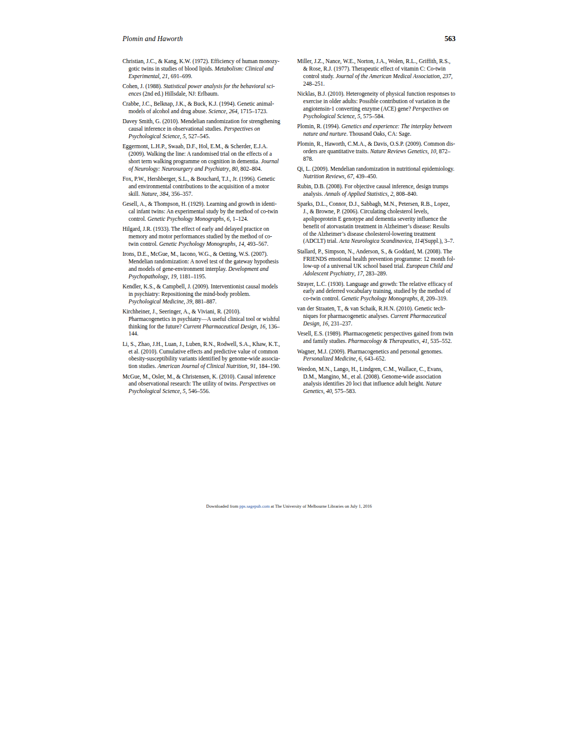Plomin and Haworth 563
Christian, J.C., & Kang, K.W. (1972). Efficiency of human monozygotic twins in studies of blood lipids. Metabolism: Clinical and Experimental, 21, 691–699.
Cohen, J. (1988). Statistical power analysis for the behavioral sciences (2nd ed.) Hillsdale, NJ: Erlbaum.
Crabbe, J.C., Belknap, J.K., & Buck, K.J. (1994). Genetic animal-models of alcohol and drug abuse. Science, 264, 1715–1723.
Davey Smith, G. (2010). Mendelian randomization for strengthening causal inference in observational studies. Perspectives on Psychological Science, 5, 527–545.
Eggermont, L.H.P., Swaab, D.F., Hol, E.M., & Scherder, E.J.A. (2009). Walking the line: A randomised trial on the effects of a short term walking programme on cognition in dementia. Journal of Neurology: Neurosurgery and Psychiatry, 80, 802–804.
Fox, P.W., Hershberger, S.L., & Bouchard, T.J., Jr. (1996). Genetic and environmental contributions to the acquisition of a motor skill. Nature, 384, 356–357.
Gesell, A., & Thompson, H. (1929). Learning and growth in identical infant twins: An experimental study by the method of co-twin control. Genetic Psychology Monographs, 6, 1–124.
Hilgard, J.R. (1933). The effect of early and delayed practice on memory and motor performances studied by the method of co-twin control. Genetic Psychology Monographs, 14, 493–567.
Irons, D.E., McGue, M., Iacono, W.G., & Oetting, W.S. (2007). Mendelian randomization: A novel test of the gateway hypothesis and models of gene-environment interplay. Development and Psychopathology, 19, 1181–1195.
Kendler, K.S., & Campbell, J. (2009). Interventionist causal models in psychiatry: Repositioning the mind-body problem. Psychological Medicine, 39, 881–887.
Kirchheiner, J., Seeringer, A., & Viviani, R. (2010). Pharmacogenetics in psychiatry—A useful clinical tool or wishful thinking for the future? Current Pharmaceutical Design, 16, 136–144.
Li, S., Zhao, J.H., Luan, J., Luben, R.N., Rodwell, S.A., Khaw, K.T., et al. (2010). Cumulative effects and predictive value of common obesity-susceptibility variants identified by genome-wide association studies. American Journal of Clinical Nutrition, 91, 184–190.
McGue, M., Osler, M., & Christensen, K. (2010). Causal inference and observational research: The utility of twins. Perspectives on Psychological Science, 5, 546–556.
Miller, J.Z., Nance, W.E., Norton, J.A., Wolen, R.L., Griffith, R.S., & Rose, R.J. (1977). Therapeutic effect of vitamin C: Co-twin control study. Journal of the American Medical Association, 237, 248–251.
Nicklas, B.J. (2010). Heterogeneity of physical function responses to exercise in older adults: Possible contribution of variation in the angiotensin-1 converting enzyme (ACE) gene? Perspectives on Psychological Science, 5, 575–584.
Plomin, R. (1994). Genetics and experience: The interplay between nature and nurture. Thousand Oaks, CA: Sage.
Plomin, R., Haworth, C.M.A., & Davis, O.S.P. (2009). Common disorders are quantitative traits. Nature Reviews Genetics, 10, 872–878.
Qi, L. (2009). Mendelian randomization in nutritional epidemiology. Nutrition Reviews, 67, 439–450.
Rubin, D.B. (2008). For objective causal inference, design trumps analysis. Annals of Applied Statistics, 2, 808–840.
Sparks, D.L., Connor, D.J., Sabbagh, M.N., Petersen, R.B., Lopez, J., & Browne, P. (2006). Circulating cholesterol levels, apolipoprotein E genotype and dementia severity influence the benefit of atorvastatin treatment in Alzheimer’s disease: Results of the Alzheimer’s disease cholesterol-lowering treatment (ADCLT) trial. Acta Neurologica Scandinavica, 114(Suppl.), 3–7.
Stallard, P., Simpson, N., Anderson, S., & Goddard, M. (2008). The FRIENDS emotional health prevention programme: 12 month follow-up of a universal UK school based trial. European Child and Adolescent Psychiatry, 17, 283–289.
Strayer, L.C. (1930). Language and growth: The relative efficacy of early and deferred vocabulary training, studied by the method of co-twin control. Genetic Psychology Monographs, 8, 209–319.
van der Straaten, T., & van Schaik, R.H.N. (2010). Genetic techniques for pharmacogenetic analyses. Current Pharmaceutical Design, 16, 231–237.
Vesell, E.S. (1989). Pharmacogenetic perspectives gained from twin and family studies. Pharmacology & Therapeutics, 41, 535–552.
Wagner, M.J. (2009). Pharmacogenetics and personal genomes. Personalized Medicine, 6, 643–652.
Weedon, M.N., Lango, H., Lindgren, C.M., Wallace, C., Evans, D.M., Mangino, M., et al. (2008). Genome-wide association analysis identifies 20 loci that influence adult height. Nature Genetics, 40, 575–583.
Downloaded from pps.sagepub.com at The University of Melbourne Libraries on July 1, 2016